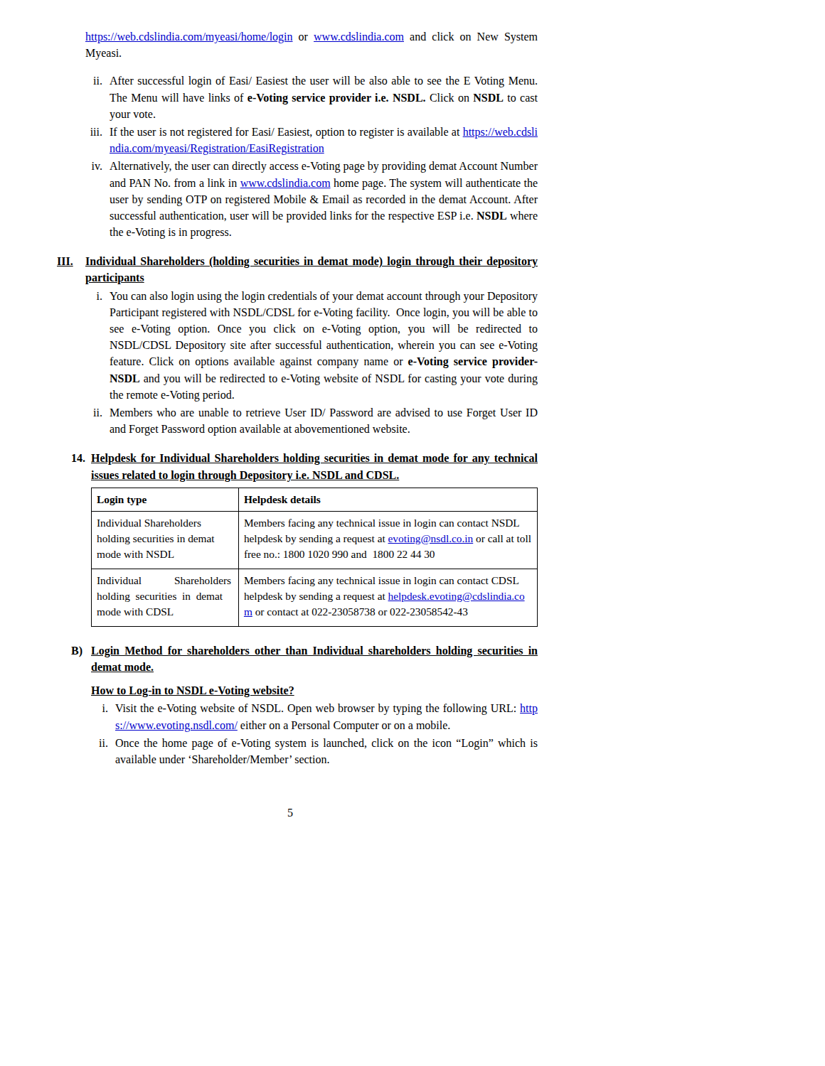https://web.cdslindia.com/myeasi/home/login or www.cdslindia.com and click on New System Myeasi.
After successful login of Easi/ Easiest the user will be also able to see the E Voting Menu. The Menu will have links of e-Voting service provider i.e. NSDL. Click on NSDL to cast your vote.
If the user is not registered for Easi/ Easiest, option to register is available at https://web.cdslindia.com/myeasi/Registration/EasiRegistration
Alternatively, the user can directly access e-Voting page by providing demat Account Number and PAN No. from a link in www.cdslindia.com home page. The system will authenticate the user by sending OTP on registered Mobile & Email as recorded in the demat Account. After successful authentication, user will be provided links for the respective ESP i.e. NSDL where the e-Voting is in progress.
III.
Individual Shareholders (holding securities in demat mode) login through their depository participants
You can also login using the login credentials of your demat account through your Depository Participant registered with NSDL/CDSL for e-Voting facility. Once login, you will be able to see e-Voting option. Once you click on e-Voting option, you will be redirected to NSDL/CDSL Depository site after successful authentication, wherein you can see e-Voting feature. Click on options available against company name or e-Voting service provider-NSDL and you will be redirected to e-Voting website of NSDL for casting your vote during the remote e-Voting period.
Members who are unable to retrieve User ID/ Password are advised to use Forget User ID and Forget Password option available at abovementioned website.
14.
Helpdesk for Individual Shareholders holding securities in demat mode for any technical issues related to login through Depository i.e. NSDL and CDSL.
| Login type | Helpdesk details |
| --- | --- |
| Individual Shareholders holding securities in demat mode with NSDL | Members facing any technical issue in login can contact NSDL helpdesk by sending a request at evoting@nsdl.co.in or call at toll free no.: 1800 1020 990 and 1800 22 44 30 |
| Individual Shareholders holding securities in demat mode with CDSL | Members facing any technical issue in login can contact CDSL helpdesk by sending a request at helpdesk.evoting@cdslindia.com or contact at 022-23058738 or 022-23058542-43 |
B)
Login Method for shareholders other than Individual shareholders holding securities in demat mode.
How to Log-in to NSDL e-Voting website?
Visit the e-Voting website of NSDL. Open web browser by typing the following URL: https://www.evoting.nsdl.com/ either on a Personal Computer or on a mobile.
Once the home page of e-Voting system is launched, click on the icon “Login” which is available under ‘Shareholder/Member’ section.
5